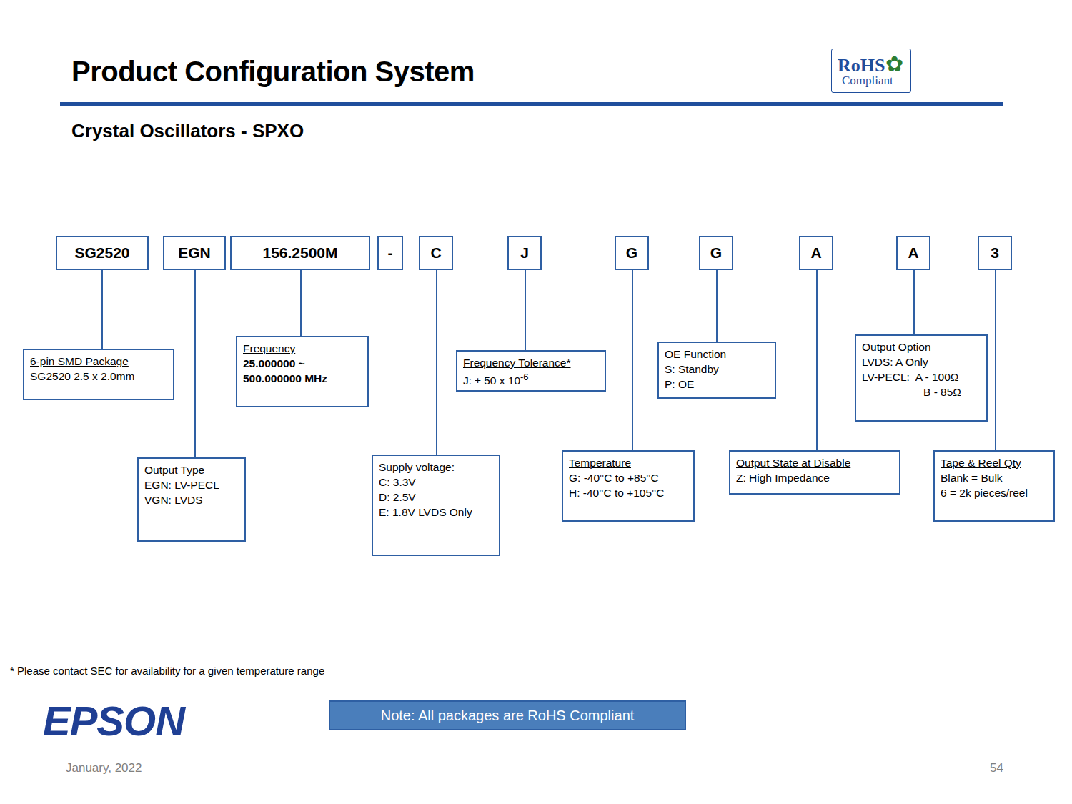Product Configuration System
RoHS Compliant ✿
Crystal Oscillators - SPXO
SG2520
EGN
156.2500M
-
C
J
G
G
A
A
3
6-pin SMD Package
SG2520 2.5 x 2.0mm
Frequency
25.000000 ~
500.000000 MHz
Frequency Tolerance*
J: ± 50 x 10-6
OE Function
S: Standby
P: OE
Output Option
LVDS: A Only
LV-PECL: A - 100Ω
B - 85Ω
Output Type
EGN: LV-PECL
VGN: LVDS
Supply voltage:
C: 3.3V
D: 2.5V
E: 1.8V LVDS Only
Temperature
G: -40°C to +85°C
H: -40°C to +105°C
Output State at Disable
Z: High Impedance
Tape & Reel Qty
Blank = Bulk
6 = 2k pieces/reel
* Please contact SEC for availability for a given temperature range
EPSON
Note: All packages are RoHS Compliant
January, 2022
54